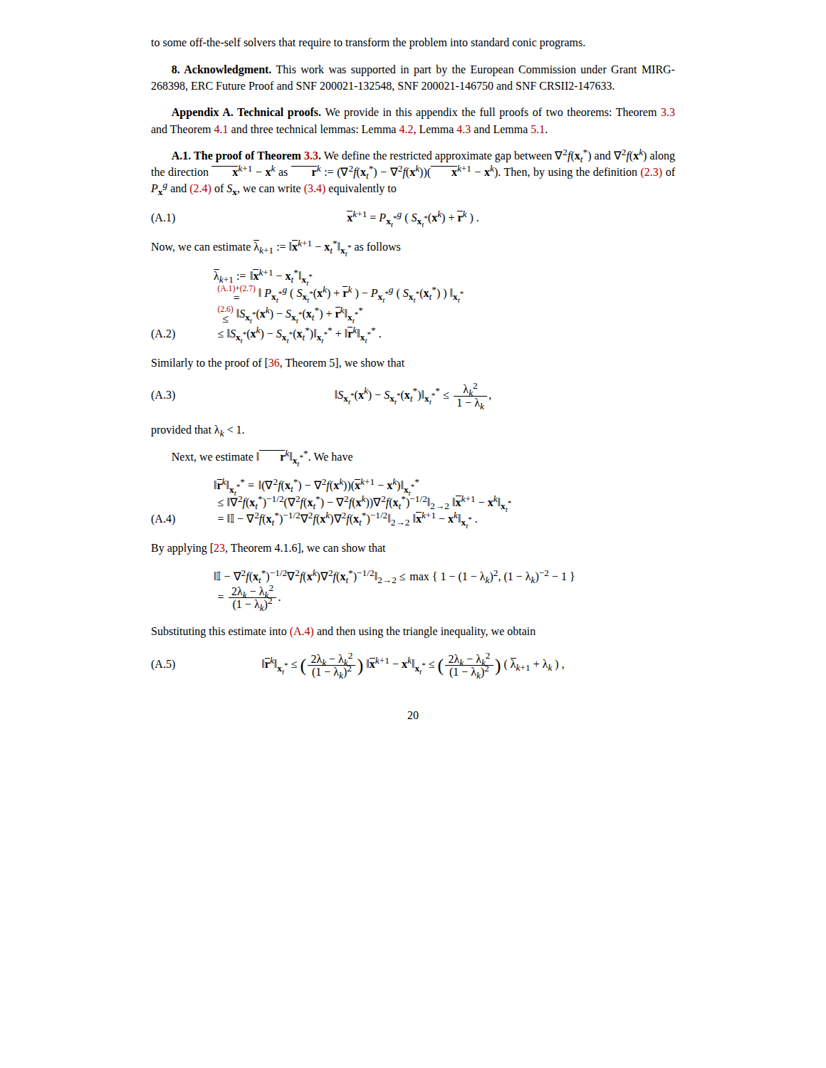to some off-the-self solvers that require to transform the problem into standard conic programs.
8. Acknowledgment. This work was supported in part by the European Commission under Grant MIRG-268398, ERC Future Proof and SNF 200021-132548, SNF 200021-146750 and SNF CRSII2-147633.
Appendix A. Technical proofs. We provide in this appendix the full proofs of two theorems: Theorem 3.3 and Theorem 4.1 and three technical lemmas: Lemma 4.2, Lemma 4.3 and Lemma 5.1.
A.1. The proof of Theorem 3.3. We define the restricted approximate gap between ∇2f(xt*) and ∇2f(xk) along the direction xk+1 − xk as rk := (∇2f(xt*) − ∇2f(xk))(xk+1 − xk). Then, by using the definition (2.3) of Pxg and (2.4) of Sx, we can write (3.4) equivalently to
(A.1) xk+1 = Pxt*g ( Sxt*(xk) + rk ) .
Now, we can estimate λk+1 := ‖xk+1 − xt*‖xt* as follows
λk+1 := ‖xk+1 − xt*‖xt*
(A.1)+(2.7)= ‖ Pxt*g ( Sxt*(xk) + rk ) − Pxt*g ( Sxt*(xt*) ) ‖xt*
(2.6)≤ ‖Sxt*(xk) − Sxt*(xt*) + rk‖xt**
(A.2) ≤ ‖Sxt*(xk) − Sxt*(xt*)‖xt** + ‖rk‖xt** .
Similarly to the proof of [36, Theorem 5], we show that
(A.3) ‖Sxt*(xk) − Sxt*(xt*)‖xt** ≤ λk21 − λk,
provided that λk < 1.
Next, we estimate ‖rk‖xt**. We have
‖rk‖xt** = ‖(∇2f(xt*) − ∇2f(xk))(xk+1 − xk)‖xt**
≤ ‖∇2f(xt*)−1/2(∇2f(xt*) − ∇2f(xk))∇2f(xt*)−1/2‖2→2 ‖xk+1 − xk‖xt*
(A.4) = ‖𝕀 − ∇2f(xt*)−1/2∇2f(xk)∇2f(xt*)−1/2‖2→2 ‖xk+1 − xk‖xt* .
By applying [23, Theorem 4.1.6], we can show that
‖𝕀 − ∇2f(xt*)−1/2∇2f(xk)∇2f(xt*)−1/2‖2→2 ≤ max { 1 − (1 − λk)2, (1 − λk)−2 − 1 }
= 2λk − λk2(1 − λk)2.
Substituting this estimate into (A.4) and then using the triangle inequality, we obtain
(A.5) ‖rk‖xt* ≤ (2λk − λk2(1 − λk)2) ‖xk+1 − xk‖xt* ≤ (2λk − λk2(1 − λk)2) ( λk+1 + λk ) ,
20